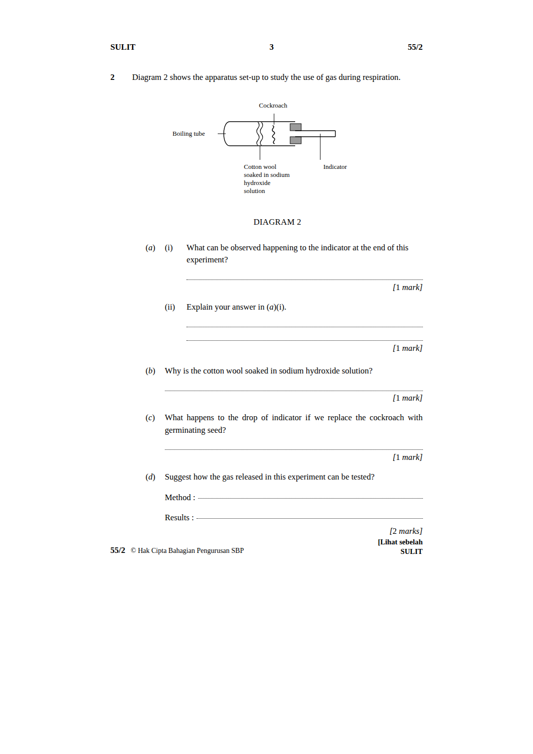SULIT
3
55/2
2
Diagram 2 shows the apparatus set-up to study the use of gas during respiration.
Cockroach Boiling tube Cotton wool soaked in sodium hydroxide solution Indicator
DIAGRAM 2
(a)
(i)
What can be observed happening to the indicator at the end of this experiment?
[1 mark]
(ii)
Explain your answer in (a)(i).
[1 mark]
(b)
Why is the cotton wool soaked in sodium hydroxide solution?
[1 mark]
(c)
What happens to the drop of indicator if we replace the cockroach with germinating seed?
[1 mark]
(d)
Suggest how the gas released in this experiment can be tested?
Method :
Results :
[2 marks]
55/2 © Hak Cipta Bahagian Pengurusan SBP
[Lihat sebelah
SULIT